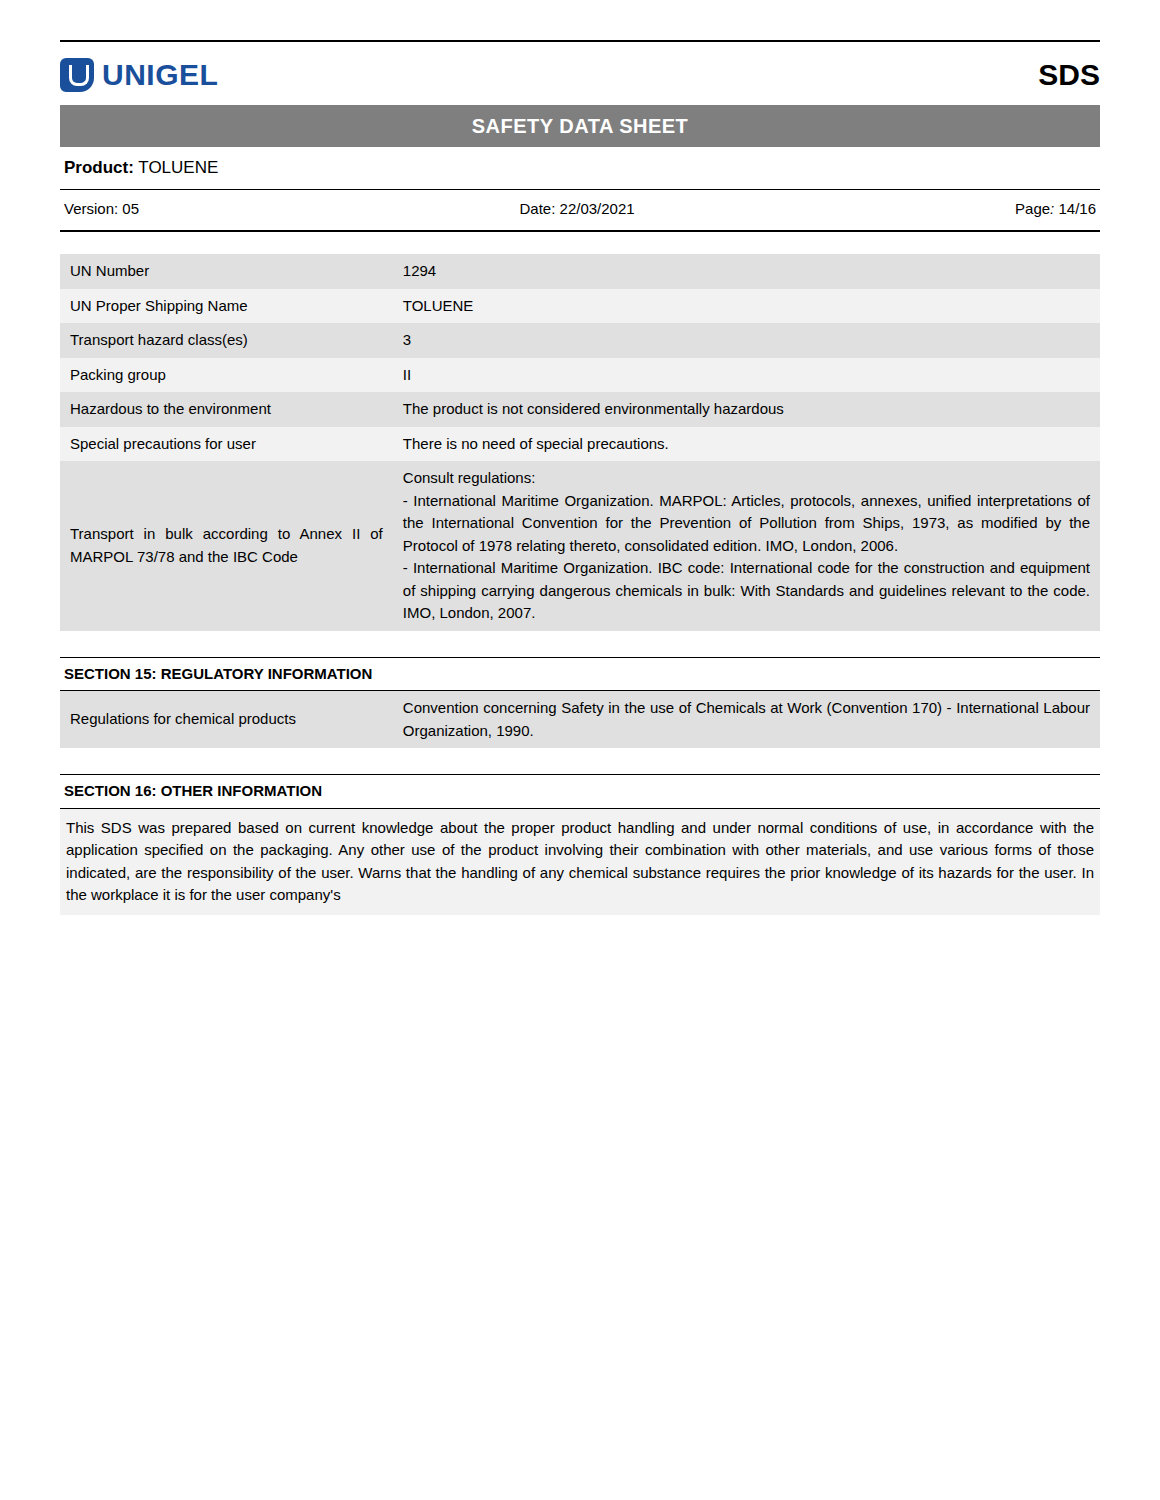UNIGEL
SDS
SAFETY DATA SHEET
Product: TOLUENE
Version: 05 Date: 22/03/2021 Page: 14/16
| UN Number | 1294 |
| UN Proper Shipping Name | TOLUENE |
| Transport hazard class(es) | 3 |
| Packing group | II |
| Hazardous to the environment | The product is not considered environmentally hazardous |
| Special precautions for user | There is no need of special precautions. |
| Transport in bulk according to Annex II of MARPOL 73/78 and the IBC Code | Consult regulations: - International Maritime Organization. MARPOL: Articles, protocols, annexes, unified interpretations of the International Convention for the Prevention of Pollution from Ships, 1973, as modified by the Protocol of 1978 relating thereto, consolidated edition. IMO, London, 2006. - International Maritime Organization. IBC code: International code for the construction and equipment of shipping carrying dangerous chemicals in bulk: With Standards and guidelines relevant to the code. IMO, London, 2007. |
SECTION 15: REGULATORY INFORMATION
| Regulations for chemical products | Convention concerning Safety in the use of Chemicals at Work (Convention 170) - International Labour Organization, 1990. |
SECTION 16: OTHER INFORMATION
This SDS was prepared based on current knowledge about the proper product handling and under normal conditions of use, in accordance with the application specified on the packaging. Any other use of the product involving their combination with other materials, and use various forms of those indicated, are the responsibility of the user. Warns that the handling of any chemical substance requires the prior knowledge of its hazards for the user. In the workplace it is for the user company's